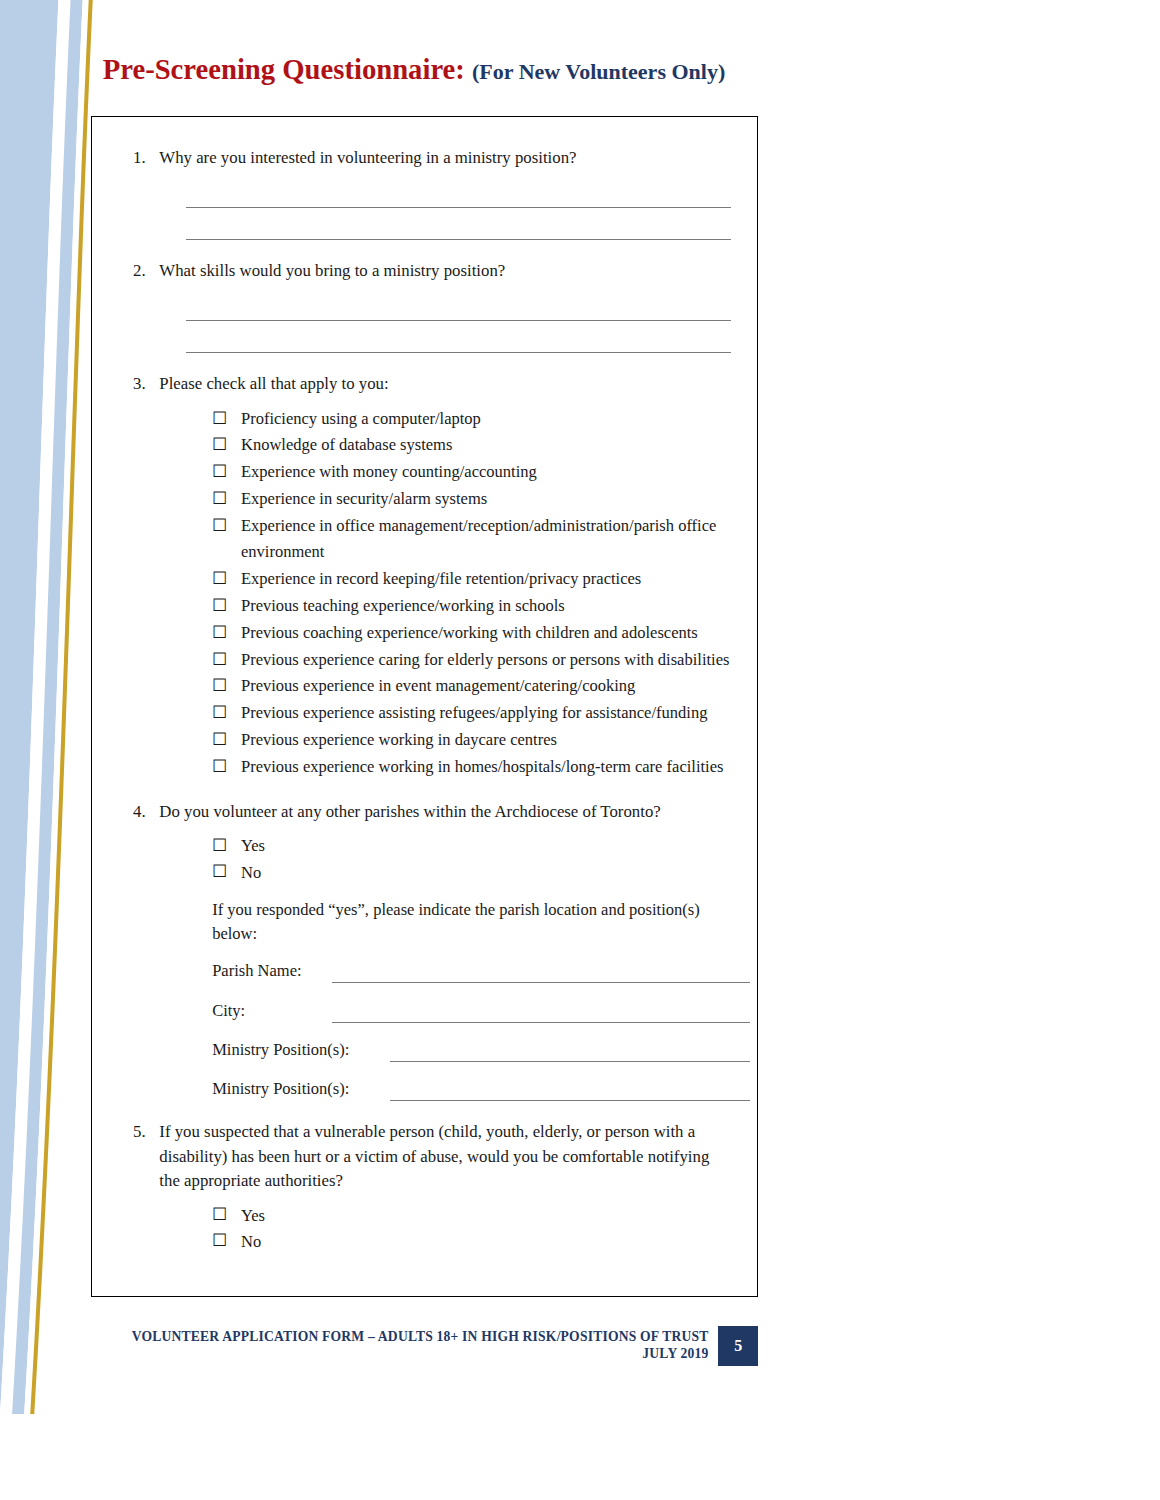Pre-Screening Questionnaire: (For New Volunteers Only)
Why are you interested in volunteering in a ministry position?
What skills would you bring to a ministry position?
Please check all that apply to you:
Proficiency using a computer/laptop
Knowledge of database systems
Experience with money counting/accounting
Experience in security/alarm systems
Experience in office management/reception/administration/parish office environment
Experience in record keeping/file retention/privacy practices
Previous teaching experience/working in schools
Previous coaching experience/working with children and adolescents
Previous experience caring for elderly persons or persons with disabilities
Previous experience in event management/catering/cooking
Previous experience assisting refugees/applying for assistance/funding
Previous experience working in daycare centres
Previous experience working in homes/hospitals/long-term care facilities
Do you volunteer at any other parishes within the Archdiocese of Toronto?
Yes
No
If you responded “yes”, please indicate the parish location and position(s) below:
Parish Name:
City:
Ministry Position(s):
Ministry Position(s):
If you suspected that a vulnerable person (child, youth, elderly, or person with a disability) has been hurt or a victim of abuse, would you be comfortable notifying the appropriate authorities?
Yes
No
VOLUNTEER APPLICATION FORM – ADULTS 18+ IN HIGH RISK/POSITIONS OF TRUST
JULY 2019
5